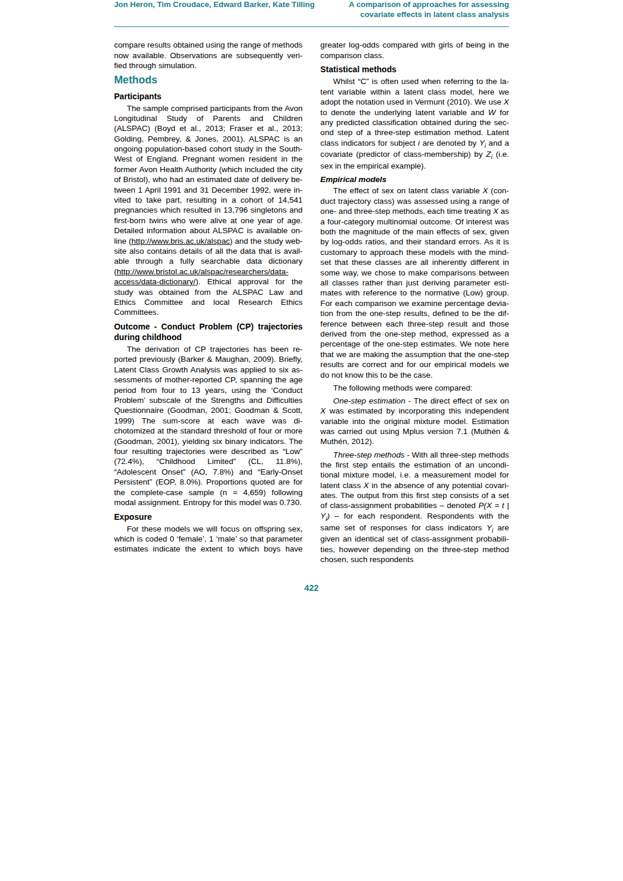Jon Heron, Tim Croudace, Edward Barker, Kate Tilling
A comparison of approaches for assessing
covariate effects in latent class analysis
compare results obtained using the range of methods now available. Observations are subsequently verified through simulation.
Methods
Participants
The sample comprised participants from the Avon Longitudinal Study of Parents and Children (ALSPAC) (Boyd et al., 2013; Fraser et al., 2013; Golding, Pembrey, & Jones, 2001). ALSPAC is an ongoing population-based cohort study in the South-West of England. Pregnant women resident in the former Avon Health Authority (which included the city of Bristol), who had an estimated date of delivery between 1 April 1991 and 31 December 1992, were invited to take part, resulting in a cohort of 14,541 pregnancies which resulted in 13,796 singletons and first-born twins who were alive at one year of age. Detailed information about ALSPAC is available online (http://www.bris.ac.uk/alspac) and the study website also contains details of all the data that is available through a fully searchable data dictionary (http://www.bristol.ac.uk/alspac/researchers/data-access/data-dictionary/). Ethical approval for the study was obtained from the ALSPAC Law and Ethics Committee and local Research Ethics Committees.
Outcome - Conduct Problem (CP) trajectories during childhood
The derivation of CP trajectories has been reported previously (Barker & Maughan, 2009). Briefly, Latent Class Growth Analysis was applied to six assessments of mother-reported CP, spanning the age period from four to 13 years, using the ‘Conduct Problem’ subscale of the Strengths and Difficulties Questionnaire (Goodman, 2001; Goodman & Scott, 1999) The sum-score at each wave was dichotomized at the standard threshold of four or more (Goodman, 2001), yielding six binary indicators. The four resulting trajectories were described as “Low” (72.4%), “Childhood Limited” (CL, 11.8%), “Adolescent Onset” (AO, 7.8%) and “Early-Onset Persistent” (EOP, 8.0%). Proportions quoted are for the complete-case sample (n = 4,659) following modal assignment. Entropy for this model was 0.730.
Exposure
For these models we will focus on offspring sex, which is coded 0 ‘female’, 1 ‘male’ so that parameter estimates indicate the extent to which boys have greater log-odds compared with girls of being in the comparison class.
Statistical methods
Whilst “C” is often used when referring to the latent variable within a latent class model, here we adopt the notation used in Vermunt (2010). We use X to denote the underlying latent variable and W for any predicted classification obtained during the second step of a three-step estimation method. Latent class indicators for subject i are denoted by Yi and a covariate (predictor of class-membership) by Zi (i.e. sex in the empirical example).
Empirical models
The effect of sex on latent class variable X (conduct trajectory class) was assessed using a range of one- and three-step methods, each time treating X as a four-category multinomial outcome. Of interest was both the magnitude of the main effects of sex, given by log-odds ratios, and their standard errors. As it is customary to approach these models with the mind-set that these classes are all inherently different in some way, we chose to make comparisons between all classes rather than just deriving parameter estimates with reference to the normative (Low) group. For each comparison we examine percentage deviation from the one-step results, defined to be the difference between each three-step result and those derived from the one-step method, expressed as a percentage of the one-step estimates. We note here that we are making the assumption that the one-step results are correct and for our empirical models we do not know this to be the case.
The following methods were compared:
One-step estimation - The direct effect of sex on X was estimated by incorporating this independent variable into the original mixture model. Estimation was carried out using Mplus version 7.1 (Muthén & Muthén, 2012).
Three-step methods - With all three-step methods the first step entails the estimation of an unconditional mixture model, i.e. a measurement model for latent class X in the absence of any potential covariates. The output from this first step consists of a set of class-assignment probabilities – denoted P(X = t | Yi) – for each respondent. Respondents with the same set of responses for class indicators Yi are given an identical set of class-assignment probabilities, however depending on the three-step method chosen, such respondents
422